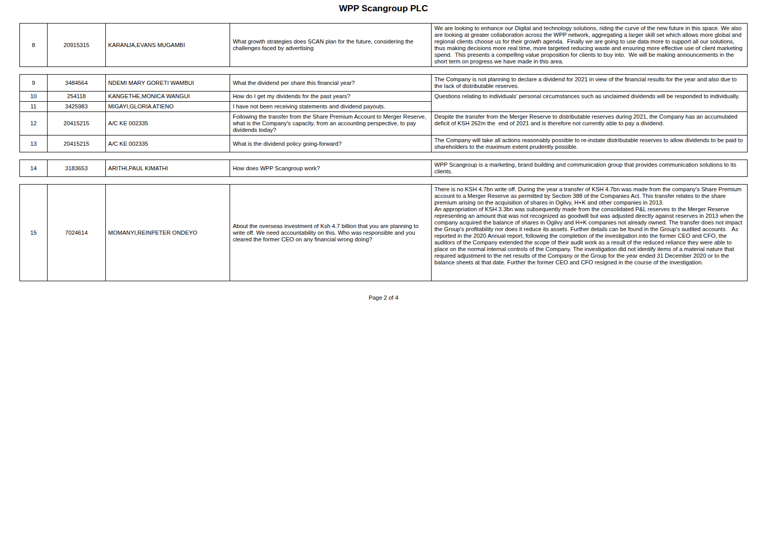WPP Scangroup PLC
| 8 | 20915315 | KARANJA,EVANS MUGAMBI | What growth strategies does SCAN plan for the future, considering the challenges faced by advertising | We are looking to enhance our Digital and technology solutions, riding the curve of the new future in this space. We also are looking at greater collaboration across the WPP network, aggregating a larger skill set which allows more global and regional clients choose us for their growth agenda. Finally we are going to use data more to support all our solutions, thus making decisions more real time, more targeted reducing waste and ensuring more effective use of client marketing spend. This presents a compelling value proposition for clients to buy into. We will be making announcements in the short term on progress we have made in this area. |
| 9 | 3484564 | NDEMI MARY GORETI WAMBUI | What the dividend per share this financial year? | The Company is not planning to declare a dividend for 2021 in view of the financial results for the year and also due to the lack of distributable reserves. |
| 10 | 254118 | KANGETHE,MONICA WANGUI | How do I get my dividends for the past years? | Questions relating to individuals' personal circumstances such as unclaimed dividends will be responded to individually. |
| 11 | 3425983 | MIGAYI,GLORIA ATIENO | I have not been receiving statements and dividend payouts. |
| 12 | 20415215 | A/C KE 002335 | Following the transfer from the Share Premium Account to Merger Reserve, what is the Company's capacity, from an accounting perspective, to pay dividends today? | Despite the transfer from the Merger Reserve to distributable reserves during 2021, the Company has an accumulated deficit of KSH 262m the end of 2021 and is therefore not currently able to pay a dividend. |
| 13 | 20415215 | A/C KE 002335 | What is the dividend policy going-forward? | The Company will take all actions reasonably possible to re-instate distributable reserves to allow dividends to be paid to shareholders to the maximum extent prudently possible. |
| 14 | 3183653 | ARITHI,PAUL KIMATHI | How does WPP Scangroup work? | WPP Scangroup is a marketing, brand building and communication group that provides communication solutions to its clients. |
| 15 | 7024614 | MOMANYI,REINPETER ONDEYO | About the overseas investment of Ksh 4.7 billion that you are planning to write off. We need accountability on this. Who was responsible and you cleared the former CEO on any financial wrong doing? | There is no KSH 4.7bn write off. During the year a transfer of KSH 4.7bn was made from the company's Share Premium account to a Merger Reserve as permitted by Section 388 of the Companies Act. This transfer relates to the share premium arising on the acquisition of shares in Ogilvy, H+K and other companies in 2013. An appropriation of KSH 3.3bn was subsequently made from the consolidated P&L reserves to the Merger Reserve representing an amount that was not recognized as goodwill but was adjusted directly against reserves in 2013 when the company acquired the balance of shares in Ogilvy and H+K companies not already owned. The transfer does not impact the Group's profitability nor does it reduce its assets. Further details can be found in the Group's audited accounts. As reported in the 2020 Annual report, following the completion of the investigation into the former CEO and CFO, the auditors of the Company extended the scope of their audit work as a result of the reduced reliance they were able to place on the normal internal controls of the Company. The investigation did not identify items of a material nature that required adjustment to the net results of the Company or the Group for the year ended 31 December 2020 or to the balance sheets at that date. Further the former CEO and CFO resigned in the course of the investigation. |
Page 2 of 4